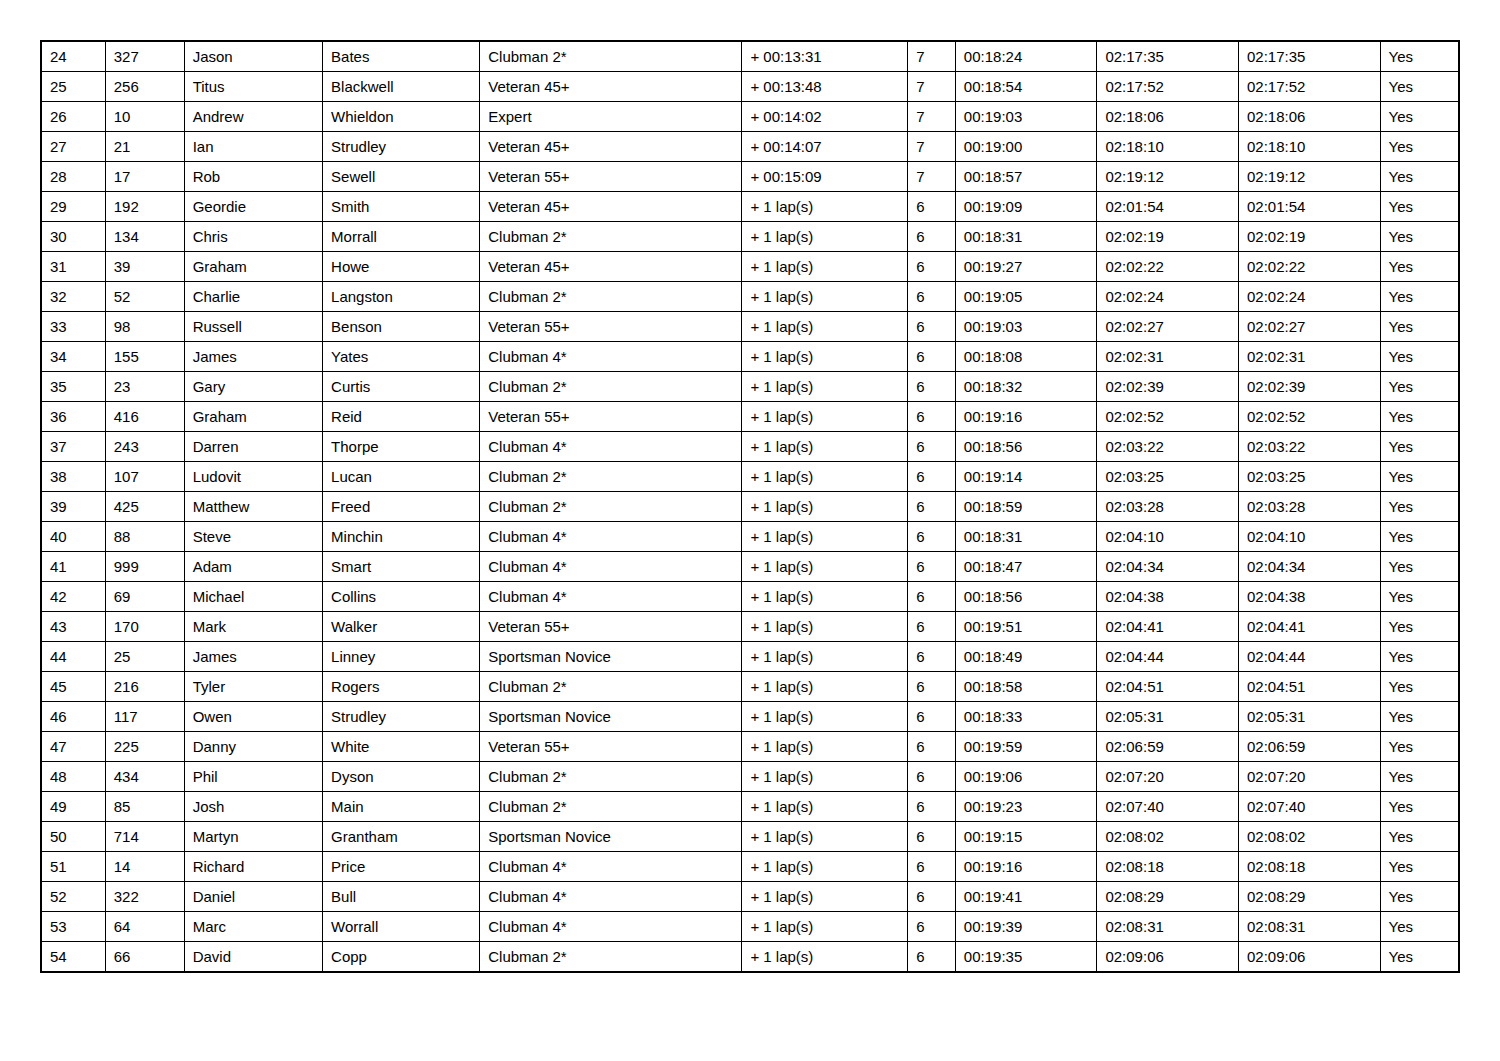| 24 | 327 | Jason | Bates | Clubman 2* | + 00:13:31 | 7 | 00:18:24 | 02:17:35 | 02:17:35 | Yes |
| 25 | 256 | Titus | Blackwell | Veteran 45+ | + 00:13:48 | 7 | 00:18:54 | 02:17:52 | 02:17:52 | Yes |
| 26 | 10 | Andrew | Whieldon | Expert | + 00:14:02 | 7 | 00:19:03 | 02:18:06 | 02:18:06 | Yes |
| 27 | 21 | Ian | Strudley | Veteran 45+ | + 00:14:07 | 7 | 00:19:00 | 02:18:10 | 02:18:10 | Yes |
| 28 | 17 | Rob | Sewell | Veteran 55+ | + 00:15:09 | 7 | 00:18:57 | 02:19:12 | 02:19:12 | Yes |
| 29 | 192 | Geordie | Smith | Veteran 45+ | + 1 lap(s) | 6 | 00:19:09 | 02:01:54 | 02:01:54 | Yes |
| 30 | 134 | Chris | Morrall | Clubman 2* | + 1 lap(s) | 6 | 00:18:31 | 02:02:19 | 02:02:19 | Yes |
| 31 | 39 | Graham | Howe | Veteran 45+ | + 1 lap(s) | 6 | 00:19:27 | 02:02:22 | 02:02:22 | Yes |
| 32 | 52 | Charlie | Langston | Clubman 2* | + 1 lap(s) | 6 | 00:19:05 | 02:02:24 | 02:02:24 | Yes |
| 33 | 98 | Russell | Benson | Veteran 55+ | + 1 lap(s) | 6 | 00:19:03 | 02:02:27 | 02:02:27 | Yes |
| 34 | 155 | James | Yates | Clubman 4* | + 1 lap(s) | 6 | 00:18:08 | 02:02:31 | 02:02:31 | Yes |
| 35 | 23 | Gary | Curtis | Clubman 2* | + 1 lap(s) | 6 | 00:18:32 | 02:02:39 | 02:02:39 | Yes |
| 36 | 416 | Graham | Reid | Veteran 55+ | + 1 lap(s) | 6 | 00:19:16 | 02:02:52 | 02:02:52 | Yes |
| 37 | 243 | Darren | Thorpe | Clubman 4* | + 1 lap(s) | 6 | 00:18:56 | 02:03:22 | 02:03:22 | Yes |
| 38 | 107 | Ludovit | Lucan | Clubman 2* | + 1 lap(s) | 6 | 00:19:14 | 02:03:25 | 02:03:25 | Yes |
| 39 | 425 | Matthew | Freed | Clubman 2* | + 1 lap(s) | 6 | 00:18:59 | 02:03:28 | 02:03:28 | Yes |
| 40 | 88 | Steve | Minchin | Clubman 4* | + 1 lap(s) | 6 | 00:18:31 | 02:04:10 | 02:04:10 | Yes |
| 41 | 999 | Adam | Smart | Clubman 4* | + 1 lap(s) | 6 | 00:18:47 | 02:04:34 | 02:04:34 | Yes |
| 42 | 69 | Michael | Collins | Clubman 4* | + 1 lap(s) | 6 | 00:18:56 | 02:04:38 | 02:04:38 | Yes |
| 43 | 170 | Mark | Walker | Veteran 55+ | + 1 lap(s) | 6 | 00:19:51 | 02:04:41 | 02:04:41 | Yes |
| 44 | 25 | James | Linney | Sportsman Novice | + 1 lap(s) | 6 | 00:18:49 | 02:04:44 | 02:04:44 | Yes |
| 45 | 216 | Tyler | Rogers | Clubman 2* | + 1 lap(s) | 6 | 00:18:58 | 02:04:51 | 02:04:51 | Yes |
| 46 | 117 | Owen | Strudley | Sportsman Novice | + 1 lap(s) | 6 | 00:18:33 | 02:05:31 | 02:05:31 | Yes |
| 47 | 225 | Danny | White | Veteran 55+ | + 1 lap(s) | 6 | 00:19:59 | 02:06:59 | 02:06:59 | Yes |
| 48 | 434 | Phil | Dyson | Clubman 2* | + 1 lap(s) | 6 | 00:19:06 | 02:07:20 | 02:07:20 | Yes |
| 49 | 85 | Josh | Main | Clubman 2* | + 1 lap(s) | 6 | 00:19:23 | 02:07:40 | 02:07:40 | Yes |
| 50 | 714 | Martyn | Grantham | Sportsman Novice | + 1 lap(s) | 6 | 00:19:15 | 02:08:02 | 02:08:02 | Yes |
| 51 | 14 | Richard | Price | Clubman 4* | + 1 lap(s) | 6 | 00:19:16 | 02:08:18 | 02:08:18 | Yes |
| 52 | 322 | Daniel | Bull | Clubman 4* | + 1 lap(s) | 6 | 00:19:41 | 02:08:29 | 02:08:29 | Yes |
| 53 | 64 | Marc | Worrall | Clubman 4* | + 1 lap(s) | 6 | 00:19:39 | 02:08:31 | 02:08:31 | Yes |
| 54 | 66 | David | Copp | Clubman 2* | + 1 lap(s) | 6 | 00:19:35 | 02:09:06 | 02:09:06 | Yes |